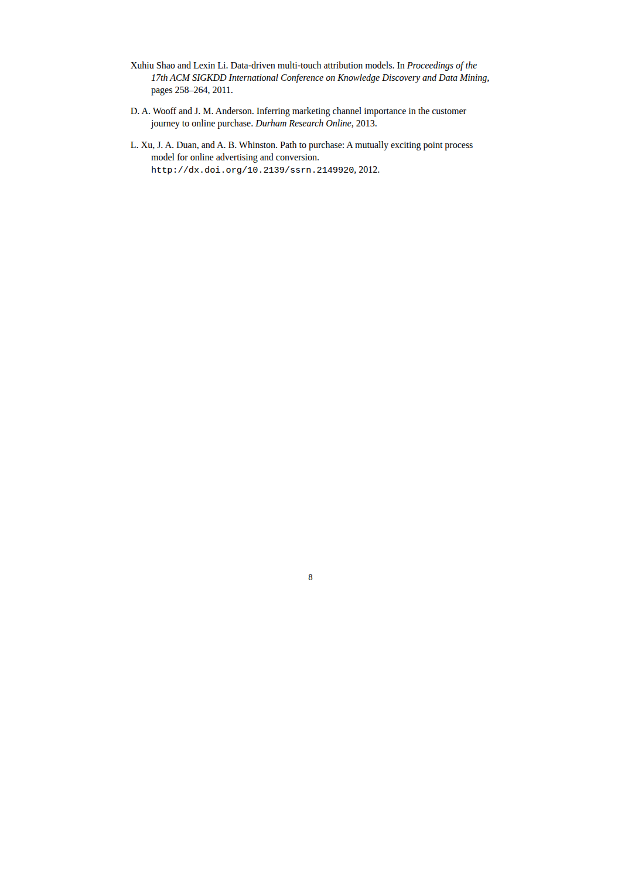Xuhiu Shao and Lexin Li. Data-driven multi-touch attribution models. In Proceedings of the 17th ACM SIGKDD International Conference on Knowledge Discovery and Data Mining, pages 258–264, 2011.
D. A. Wooff and J. M. Anderson. Inferring marketing channel importance in the customer journey to online purchase. Durham Research Online, 2013.
L. Xu, J. A. Duan, and A. B. Whinston. Path to purchase: A mutually exciting point process model for online advertising and conversion. http://dx.doi.org/10.2139/ssrn.2149920, 2012.
8